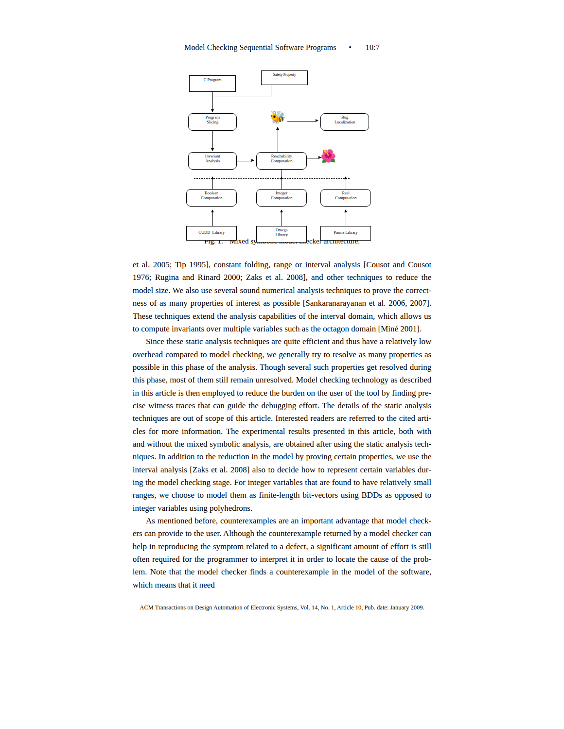Model Checking Sequential Software Programs•10:7
C Program
Safety Property
Program
Slicing
🐝
Bug
Localization
Invariant
Analysis
Reachability
Computation
🌺
Boolean
Computation
Integer
Computation
Real
Computation
CUDD Library
Omega
Library
Parma Library
Fig. 1. Mixed symbolic model checker architecture.
et al. 2005; Tip 1995], constant folding, range or interval analysis [Cousot and Cousot 1976; Rugina and Rinard 2000; Zaks et al. 2008], and other techniques to reduce the model size. We also use several sound numerical analysis techniques to prove the correctness of as many properties of interest as possible [Sankaranarayanan et al. 2006, 2007]. These techniques extend the analysis capabilities of the interval domain, which allows us to compute invariants over multiple variables such as the octagon domain [Miné 2001].
Since these static analysis techniques are quite efficient and thus have a relatively low overhead compared to model checking, we generally try to resolve as many properties as possible in this phase of the analysis. Though several such properties get resolved during this phase, most of them still remain unresolved. Model checking technology as described in this article is then employed to reduce the burden on the user of the tool by finding precise witness traces that can guide the debugging effort. The details of the static analysis techniques are out of scope of this article. Interested readers are referred to the cited articles for more information. The experimental results presented in this article, both with and without the mixed symbolic analysis, are obtained after using the static analysis techniques. In addition to the reduction in the model by proving certain properties, we use the interval analysis [Zaks et al. 2008] also to decide how to represent certain variables during the model checking stage. For integer variables that are found to have relatively small ranges, we choose to model them as finite-length bit-vectors using BDDs as opposed to integer variables using polyhedrons.
As mentioned before, counterexamples are an important advantage that model checkers can provide to the user. Although the counterexample returned by a model checker can help in reproducing the symptom related to a defect, a significant amount of effort is still often required for the programmer to interpret it in order to locate the cause of the problem. Note that the model checker finds a counterexample in the model of the software, which means that it need
ACM Transactions on Design Automation of Electronic Systems, Vol. 14, No. 1, Article 10, Pub. date: January 2009.